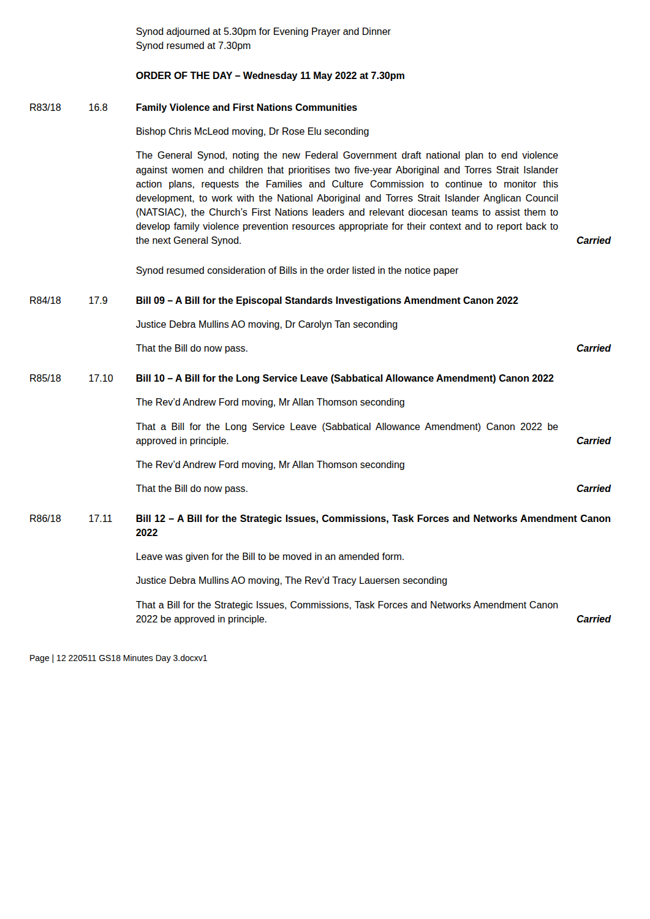Synod adjourned at 5.30pm for Evening Prayer and Dinner
Synod resumed at 7.30pm
ORDER OF THE DAY – Wednesday 11 May 2022 at 7.30pm
R83/18
16.8
Family Violence and First Nations Communities
Bishop Chris McLeod moving, Dr Rose Elu seconding
The General Synod, noting the new Federal Government draft national plan to end violence against women and children that prioritises two five-year Aboriginal and Torres Strait Islander action plans, requests the Families and Culture Commission to continue to monitor this development, to work with the National Aboriginal and Torres Strait Islander Anglican Council (NATSIAC), the Church’s First Nations leaders and relevant diocesan teams to assist them to develop family violence prevention resources appropriate for their context and to report back to the next General Synod.
Carried
Synod resumed consideration of Bills in the order listed in the notice paper
R84/18
17.9
Bill 09 – A Bill for the Episcopal Standards Investigations Amendment Canon 2022
Justice Debra Mullins AO moving, Dr Carolyn Tan seconding
That the Bill do now pass.
Carried
R85/18
17.10
Bill 10 – A Bill for the Long Service Leave (Sabbatical Allowance Amendment) Canon 2022
The Rev’d Andrew Ford moving, Mr Allan Thomson seconding
That a Bill for the Long Service Leave (Sabbatical Allowance Amendment) Canon 2022 be approved in principle.
Carried
The Rev’d Andrew Ford moving, Mr Allan Thomson seconding
That the Bill do now pass.
Carried
R86/18
17.11
Bill 12 – A Bill for the Strategic Issues, Commissions, Task Forces and Networks Amendment Canon 2022
Leave was given for the Bill to be moved in an amended form.
Justice Debra Mullins AO moving, The Rev’d Tracy Lauersen seconding
That a Bill for the Strategic Issues, Commissions, Task Forces and Networks Amendment Canon 2022 be approved in principle.
Carried
Page | 12 220511 GS18 Minutes Day 3.docxv1